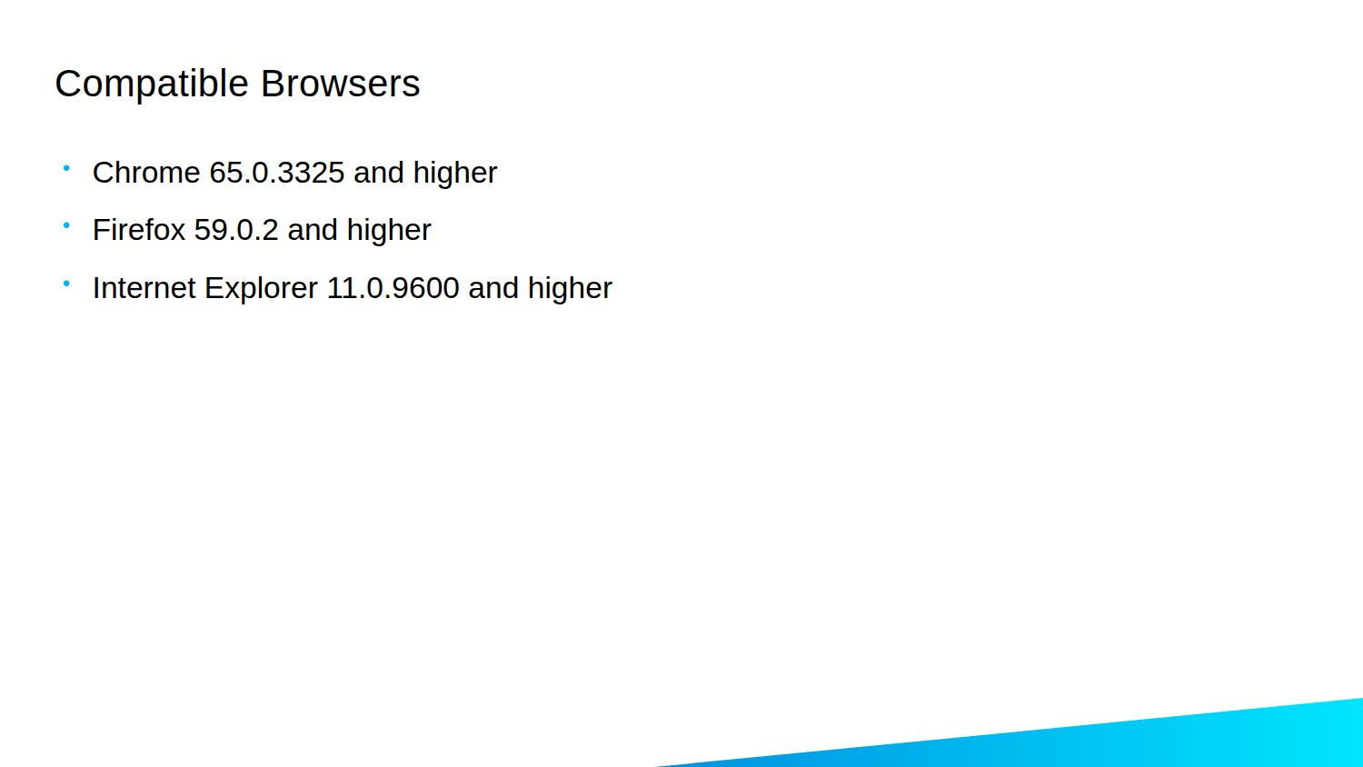Compatible Browsers
Chrome 65.0.3325 and higher
Firefox 59.0.2 and higher
Internet Explorer 11.0.9600 and higher